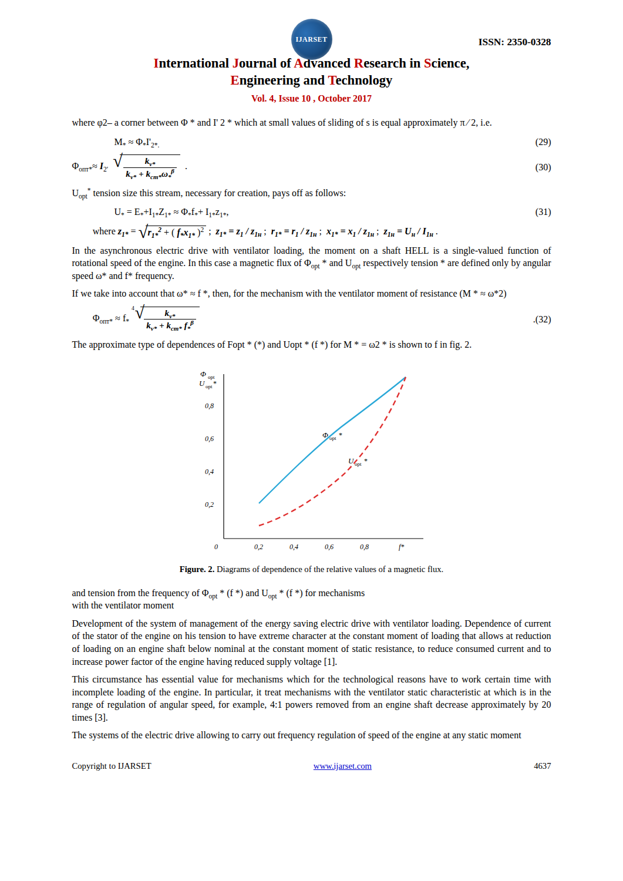ISSN: 2350-0328
International Journal of Advanced Research in Science,
Engineering and Technology
Vol. 4, Issue 10 , October 2017
where φ2– a corner between Φ * and I' 2 * which at small values of sliding of s is equal approximately π ⁄ 2, i.e.
M* ≈ Φ*I'2*.
(29)
Φопт*≈ I2′ kv* kv* + kст*ω*β .
(30)
Uopt* tension size this stream, necessary for creation, pays off as follows:
U* = E*+I1*Z1* ≈ Φ*f*+ I1*z1*,
(31)
where z1* = r1*2 + ( f*x1* )2 ; z1* = z1 / z1н ; r1* = r1 / z1н ; x1* = x1 / z1н ; z1н = Uн / I1н .
In the asynchronous electric drive with ventilator loading, the moment on a shaft HELL is a single-valued function of rotational speed of the engine. In this case a magnetic flux of Φopt * and Uopt respectively tension * are defined only by angular speed ω* and f* frequency.
If we take into account that ω* ≈ f *, then, for the mechanism with the ventilator moment of resistance (M * ≈ ω*2)
Φопт* ≈ f* kv* kv* + kcm* f*β
.(32)
The approximate type of dependences of Fopt * (*) and Uopt * (f *) for M * = ω2 * is shown to f in fig. 2.
Φ opt U opt * 0,8 0,6 0,4 0,2 0 0,2 0,4 0,6 0,8 f* Φ opt * U opt *
Figure. 2. Diagrams of dependence of the relative values of a magnetic flux.
and tension from the frequency of Φopt * (f *) and Uopt * (f *) for mechanisms
with the ventilator moment
Development of the system of management of the energy saving electric drive with ventilator loading. Dependence of current of the stator of the engine on his tension to have extreme character at the constant moment of loading that allows at reduction of loading on an engine shaft below nominal at the constant moment of static resistance, to reduce consumed current and to increase power factor of the engine having reduced supply voltage [1].
This circumstance has essential value for mechanisms which for the technological reasons have to work certain time with incomplete loading of the engine. In particular, it treat mechanisms with the ventilator static characteristic at which is in the range of regulation of angular speed, for example, 4:1 powers removed from an engine shaft decrease approximately by 20 times [3].
The systems of the electric drive allowing to carry out frequency regulation of speed of the engine at any static moment
Copyright to IJARSET www.ijarset.com 4637